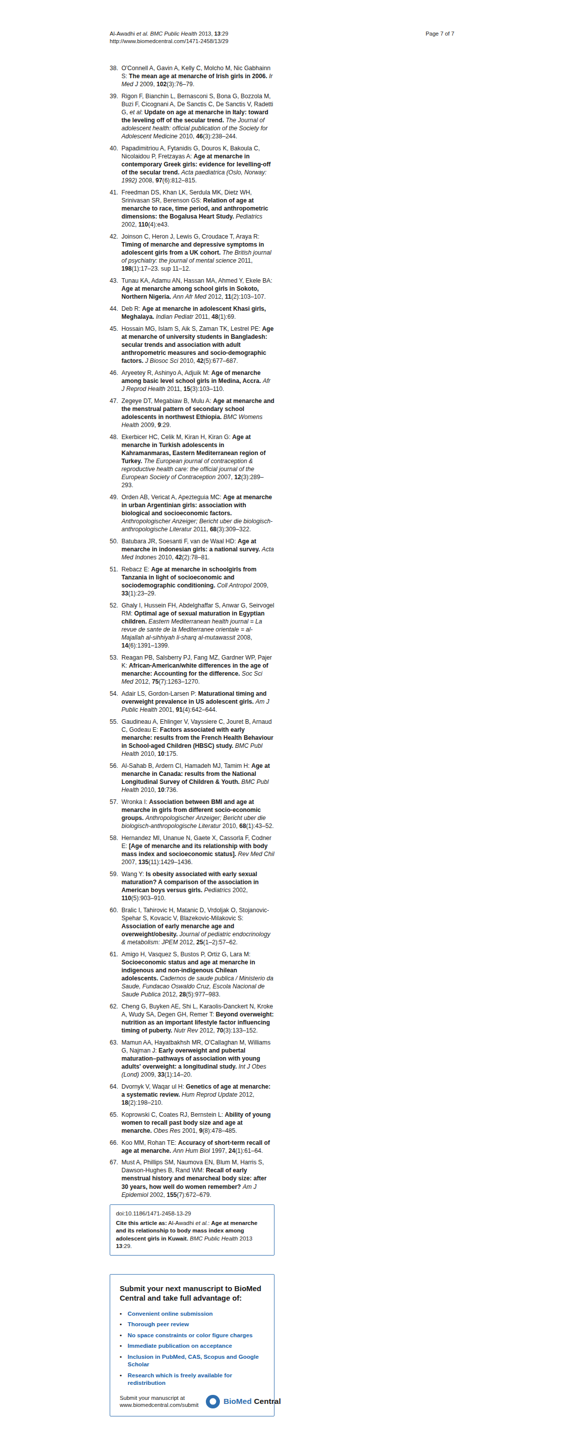Al-Awadhi et al. BMC Public Health 2013, 13:29
http://www.biomedcentral.com/1471-2458/13/29
Page 7 of 7
O'Connell A, Gavin A, Kelly C, Molcho M, Nic Gabhainn S: The mean age at menarche of Irish girls in 2006. Ir Med J 2009, 102(3):76–79.
Rigon F, Bianchin L, Bernasconi S, Bona G, Bozzola M, Buzi F, Cicognani A, De Sanctis C, De Sanctis V, Radetti G, et al: Update on age at menarche in Italy: toward the leveling off of the secular trend. The Journal of adolescent health: official publication of the Society for Adolescent Medicine 2010, 46(3):238–244.
Papadimitriou A, Fytanidis G, Douros K, Bakoula C, Nicolaidou P, Fretzayas A: Age at menarche in contemporary Greek girls: evidence for levelling-off of the secular trend. Acta paediatrica (Oslo, Norway: 1992) 2008, 97(6):812–815.
Freedman DS, Khan LK, Serdula MK, Dietz WH, Srinivasan SR, Berenson GS: Relation of age at menarche to race, time period, and anthropometric dimensions: the Bogalusa Heart Study. Pediatrics 2002, 110(4):e43.
Joinson C, Heron J, Lewis G, Croudace T, Araya R: Timing of menarche and depressive symptoms in adolescent girls from a UK cohort. The British journal of psychiatry: the journal of mental science 2011, 198(1):17–23. sup 11–12.
Tunau KA, Adamu AN, Hassan MA, Ahmed Y, Ekele BA: Age at menarche among school girls in Sokoto, Northern Nigeria. Ann Afr Med 2012, 11(2):103–107.
Deb R: Age at menarche in adolescent Khasi girls, Meghalaya. Indian Pediatr 2011, 48(1):69.
Hossain MG, Islam S, Aik S, Zaman TK, Lestrel PE: Age at menarche of university students in Bangladesh: secular trends and association with adult anthropometric measures and socio-demographic factors. J Biosoc Sci 2010, 42(5):677–687.
Aryeetey R, Ashinyo A, Adjuik M: Age of menarche among basic level school girls in Medina, Accra. Afr J Reprod Health 2011, 15(3):103–110.
Zegeye DT, Megabiaw B, Mulu A: Age at menarche and the menstrual pattern of secondary school adolescents in northwest Ethiopia. BMC Womens Health 2009, 9:29.
Ekerbicer HC, Celik M, Kiran H, Kiran G: Age at menarche in Turkish adolescents in Kahramanmaras, Eastern Mediterranean region of Turkey. The European journal of contraception & reproductive health care: the official journal of the European Society of Contraception 2007, 12(3):289–293.
Orden AB, Vericat A, Apezteguia MC: Age at menarche in urban Argentinian girls: association with biological and socioeconomic factors. Anthropologischer Anzeiger; Bericht uber die biologisch-anthropologische Literatur 2011, 68(3):309–322.
Batubara JR, Soesanti F, van de Waal HD: Age at menarche in indonesian girls: a national survey. Acta Med Indones 2010, 42(2):78–81.
Rebacz E: Age at menarche in schoolgirls from Tanzania in light of socioeconomic and sociodemographic conditioning. Coll Antropol 2009, 33(1):23–29.
Ghaly I, Hussein FH, Abdelghaffar S, Anwar G, Seirvogel RM: Optimal age of sexual maturation in Egyptian children. Eastern Mediterranean health journal = La revue de sante de la Mediterranee orientale = al-Majallah al-sihhiyah li-sharq al-mutawassit 2008, 14(6):1391–1399.
Reagan PB, Salsberry PJ, Fang MZ, Gardner WP, Pajer K: African-American/white differences in the age of menarche: Accounting for the difference. Soc Sci Med 2012, 75(7):1263–1270.
Adair LS, Gordon-Larsen P: Maturational timing and overweight prevalence in US adolescent girls. Am J Public Health 2001, 91(4):642–644.
Gaudineau A, Ehlinger V, Vayssiere C, Jouret B, Arnaud C, Godeau E: Factors associated with early menarche: results from the French Health Behaviour in School-aged Children (HBSC) study. BMC Publ Health 2010, 10:175.
Al-Sahab B, Ardern CI, Hamadeh MJ, Tamim H: Age at menarche in Canada: results from the National Longitudinal Survey of Children & Youth. BMC Publ Health 2010, 10:736.
Wronka I: Association between BMI and age at menarche in girls from different socio-economic groups. Anthropologischer Anzeiger; Bericht uber die biologisch-anthropologische Literatur 2010, 68(1):43–52.
Hernandez MI, Unanue N, Gaete X, Cassorla F, Codner E: [Age of menarche and its relationship with body mass index and socioeconomic status]. Rev Med Chil 2007, 135(11):1429–1436.
Wang Y: Is obesity associated with early sexual maturation? A comparison of the association in American boys versus girls. Pediatrics 2002, 110(5):903–910.
Bralic I, Tahirovic H, Matanic D, Vrdoljak O, Stojanovic-Spehar S, Kovacic V, Blazekovic-Milakovic S: Association of early menarche age and overweight/obesity. Journal of pediatric endocrinology & metabolism: JPEM 2012, 25(1–2):57–62.
Amigo H, Vasquez S, Bustos P, Ortiz G, Lara M: Socioeconomic status and age at menarche in indigenous and non-indigenous Chilean adolescents. Cadernos de saude publica / Ministerio da Saude, Fundacao Oswaldo Cruz, Escola Nacional de Saude Publica 2012, 28(5):977–983.
Cheng G, Buyken AE, Shi L, Karaolis-Danckert N, Kroke A, Wudy SA, Degen GH, Remer T: Beyond overweight: nutrition as an important lifestyle factor influencing timing of puberty. Nutr Rev 2012, 70(3):133–152.
Mamun AA, Hayatbakhsh MR, O'Callaghan M, Williams G, Najman J: Early overweight and pubertal maturation–pathways of association with young adults' overweight: a longitudinal study. Int J Obes (Lond) 2009, 33(1):14–20.
Dvornyk V, Waqar ul H: Genetics of age at menarche: a systematic review. Hum Reprod Update 2012, 18(2):198–210.
Koprowski C, Coates RJ, Bernstein L: Ability of young women to recall past body size and age at menarche. Obes Res 2001, 9(8):478–485.
Koo MM, Rohan TE: Accuracy of short-term recall of age at menarche. Ann Hum Biol 1997, 24(1):61–64.
Must A, Phillips SM, Naumova EN, Blum M, Harris S, Dawson-Hughes B, Rand WM: Recall of early menstrual history and menarcheal body size: after 30 years, how well do women remember? Am J Epidemiol 2002, 155(7):672–679.
doi:10.1186/1471-2458-13-29
Cite this article as: Al-Awadhi et al.: Age at menarche and its relationship to body mass index among adolescent girls in Kuwait. BMC Public Health 2013 13:29.
Submit your next manuscript to BioMed Central and take full advantage of:
Convenient online submission
Thorough peer review
No space constraints or color figure charges
Immediate publication on acceptance
Inclusion in PubMed, CAS, Scopus and Google Scholar
Research which is freely available for redistribution
Submit your manuscript at
www.biomedcentral.com/submit
BioMed Central